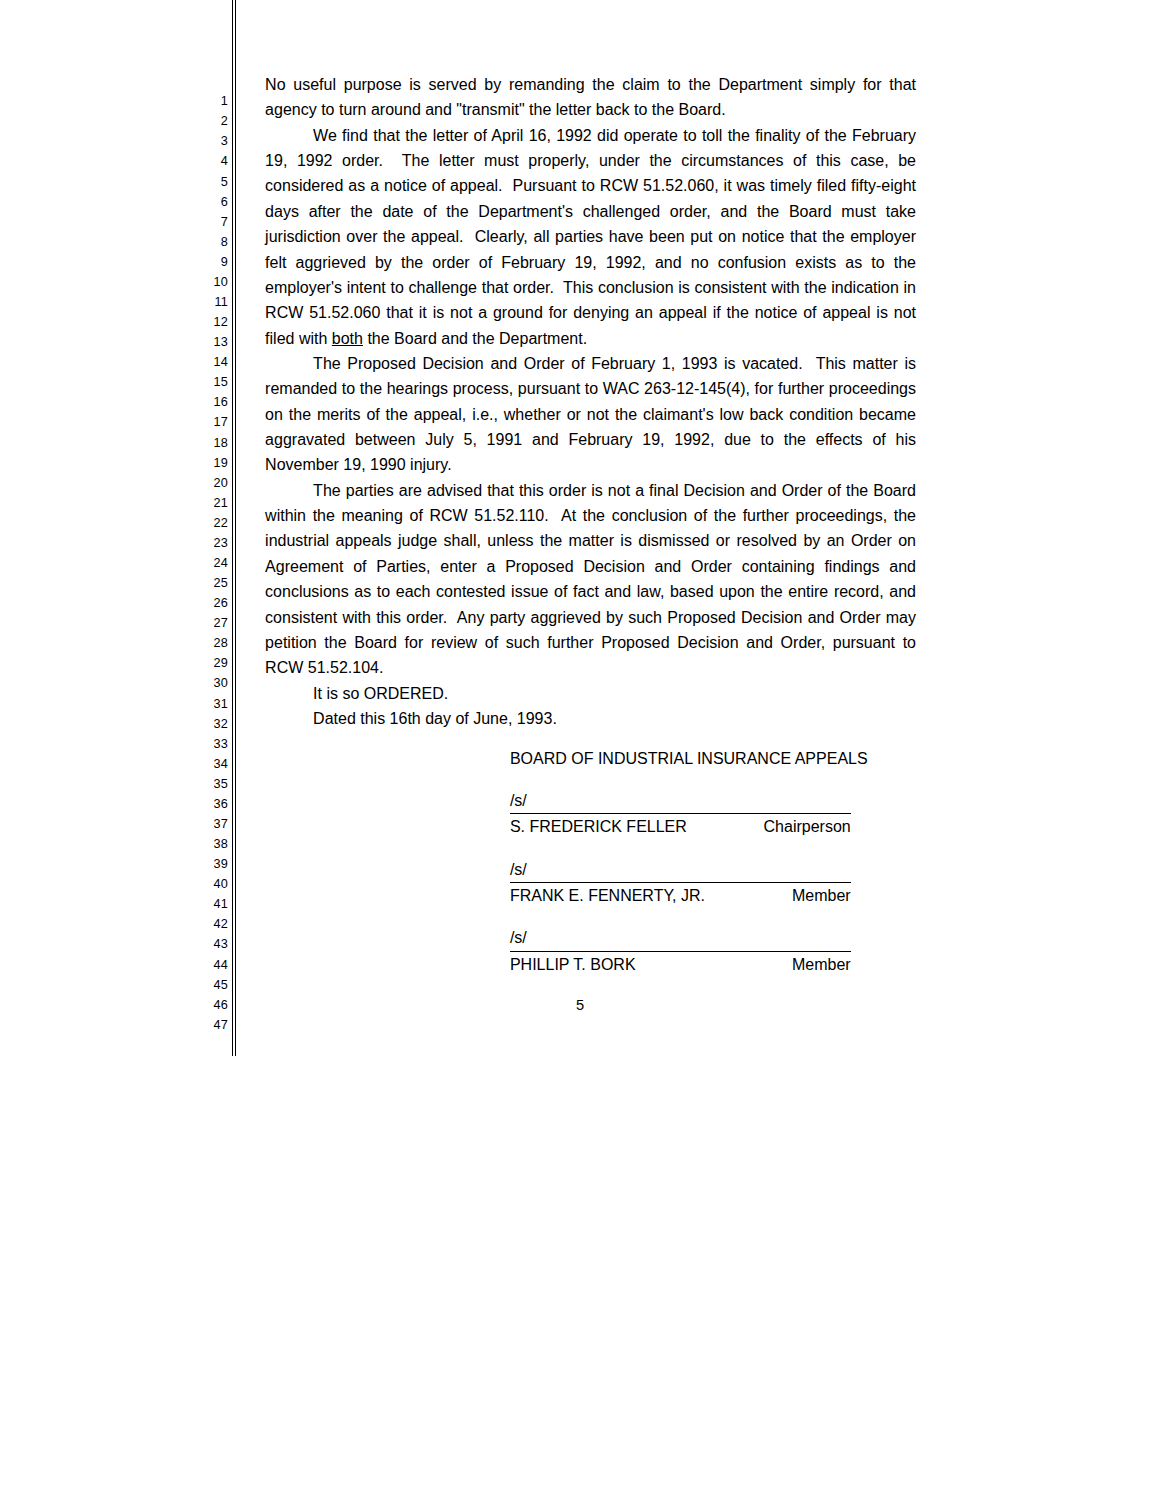1
2
3
4
5
6
7
8
9
10
11
12
13
14
15
16
17
18
19
20
21
22
23
24
25
26
27
28
29
30
31
32
33
34
35
36
37
38
39
40
41
42
43
44
45
46
47
No useful purpose is served by remanding the claim to the Department simply for that agency to turn around and "transmit" the letter back to the Board.
We find that the letter of April 16, 1992 did operate to toll the finality of the February 19, 1992 order. The letter must properly, under the circumstances of this case, be considered as a notice of appeal. Pursuant to RCW 51.52.060, it was timely filed fifty-eight days after the date of the Department's challenged order, and the Board must take jurisdiction over the appeal. Clearly, all parties have been put on notice that the employer felt aggrieved by the order of February 19, 1992, and no confusion exists as to the employer's intent to challenge that order. This conclusion is consistent with the indication in RCW 51.52.060 that it is not a ground for denying an appeal if the notice of appeal is not filed with both the Board and the Department.
The Proposed Decision and Order of February 1, 1993 is vacated. This matter is remanded to the hearings process, pursuant to WAC 263-12-145(4), for further proceedings on the merits of the appeal, i.e., whether or not the claimant's low back condition became aggravated between July 5, 1991 and February 19, 1992, due to the effects of his November 19, 1990 injury.
The parties are advised that this order is not a final Decision and Order of the Board within the meaning of RCW 51.52.110. At the conclusion of the further proceedings, the industrial appeals judge shall, unless the matter is dismissed or resolved by an Order on Agreement of Parties, enter a Proposed Decision and Order containing findings and conclusions as to each contested issue of fact and law, based upon the entire record, and consistent with this order. Any party aggrieved by such Proposed Decision and Order may petition the Board for review of such further Proposed Decision and Order, pursuant to RCW 51.52.104.
It is so ORDERED.
Dated this 16th day of June, 1993.
BOARD OF INDUSTRIAL INSURANCE APPEALS
/s/
S. FREDERICK FELLER Chairperson
/s/
FRANK E. FENNERTY, JR. Member
/s/
PHILLIP T. BORK Member
5